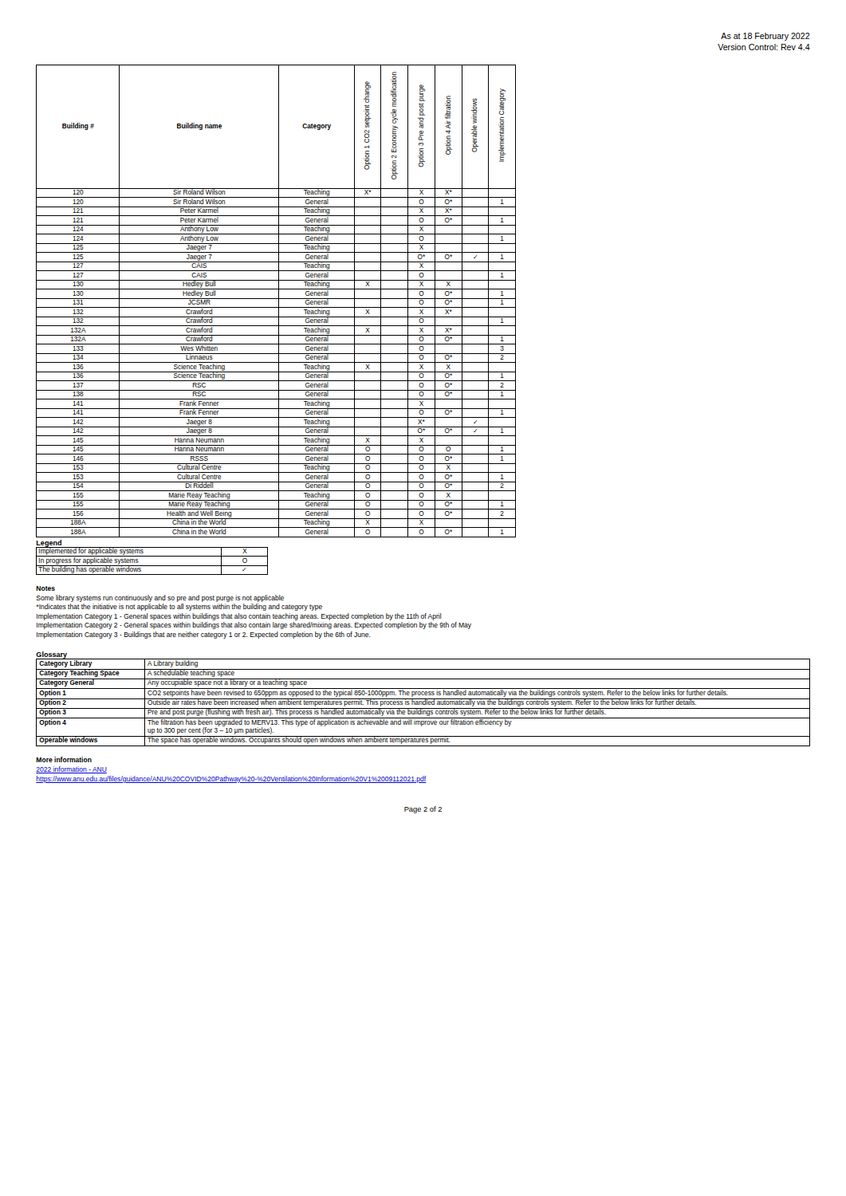As at 18 February 2022
Version Control: Rev 4.4
| Building # | Building name | Category | Option 1 CO2 setpoint change | Option 2 Economy cycle modification | Option 3 Pre and post purge | Option 4 Air filtration | Operable windows | Implementation Category |
| --- | --- | --- | --- | --- | --- | --- | --- | --- |
| 120 | Sir Roland Wilson | Teaching | X* | | X | X* | | |
| 120 | Sir Roland Wilson | General | | | O | O* | | 1 |
| 121 | Peter Karmel | Teaching | | | X | X* | | |
| 121 | Peter Karmel | General | | | O | O* | | 1 |
| 124 | Anthony Low | Teaching | | | X | | | |
| 124 | Anthony Low | General | | | O | | | 1 |
| 125 | Jaeger 7 | Teaching | | | X | | | |
| 125 | Jaeger 7 | General | | | O* | O* | ✓ | 1 |
| 127 | CAIS | Teaching | | | X | | | |
| 127 | CAIS | General | | | O | | | 1 |
| 130 | Hedley Bull | Teaching | X | | X | X | | |
| 130 | Hedley Bull | General | | | O | O* | | 1 |
| 131 | JCSMR | General | | | O | O* | | 1 |
| 132 | Crawford | Teaching | X | | X | X* | | |
| 132 | Crawford | General | | | O | | | 1 |
| 132A | Crawford | Teaching | X | | X | X* | | |
| 132A | Crawford | General | | | O | O* | | 1 |
| 133 | Wes Whitten | General | | | O | | | 3 |
| 134 | Linnaeus | General | | | O | O* | | 2 |
| 136 | Science Teaching | Teaching | X | | X | X | | |
| 136 | Science Teaching | General | | | O | O* | | 1 |
| 137 | RSC | General | | | O | O* | | 2 |
| 138 | RSC | General | | | O | O* | | 1 |
| 141 | Frank Fenner | Teaching | | | X | | | |
| 141 | Frank Fenner | General | | | O | O* | | 1 |
| 142 | Jaeger 8 | Teaching | | | X* | | ✓ | |
| 142 | Jaeger 8 | General | | | O* | O* | ✓ | 1 |
| 145 | Hanna Neumann | Teaching | X | | X | | | |
| 145 | Hanna Neumann | General | O | | O | O | | 1 |
| 146 | RSSS | General | O | | O | O* | | 1 |
| 153 | Cultural Centre | Teaching | O | | O | X | | |
| 153 | Cultural Centre | General | O | | O | O* | | 1 |
| 154 | Di Riddell | General | O | | O | O* | | 2 |
| 155 | Marie Reay Teaching | Teaching | O | | O | X | | |
| 155 | Marie Reay Teaching | General | O | | O | O* | | 1 |
| 156 | Health and Well Being | General | O | | O | O* | | 2 |
| 188A | China in the World | Teaching | X | | X | | | |
| 188A | China in the World | General | O | | O | O* | | 1 |
Legend
| Implemented for applicable systems | X |
| In progress for applicable systems | O |
| The building has operable windows | ✓ |
Notes
Some library systems run continuously and so pre and post purge is not applicable
*Indicates that the initiative is not applicable to all systems within the building and category type
Implementation Category 1 - General spaces within buildings that also contain teaching areas. Expected completion by the 11th of April
Implementation Category 2 - General spaces within buildings that also contain large shared/mixing areas. Expected completion by the 9th of May
Implementation Category 3 - Buildings that are neither category 1 or 2. Expected completion by the 6th of June.
Glossary
| Category Library | A Library building |
| Category Teaching Space | A schedulable teaching space |
| Category General | Any occupiable space not a library or a teaching space |
| Option 1 | CO2 setpoints have been revised to 650ppm as opposed to the typical 850-1000ppm. The process is handled automatically via the buildings controls system. Refer to the below links for further details. |
| Option 2 | Outside air rates have been increased when ambient temperatures permit. This process is handled automatically via the buildings controls system. Refer to the below links for further details. |
| Option 3 | Pre and post purge (flushing with fresh air). This process is handled automatically via the buildings controls system. Refer to the below links for further details. |
| Option 4 | The filtration has been upgraded to MERV13. This type of application is achievable and will improve our filtration efficiency by up to 300 per cent (for 3 – 10 µm particles). |
| Operable windows | The space has operable windows. Occupants should open windows when ambient temperatures permit. |
More information
2022 information - ANU
https://www.anu.edu.au/files/guidance/ANU%20COVID%20Pathway%20-%20Ventilation%20Information%20V1%2009112021.pdf
Page 2 of 2